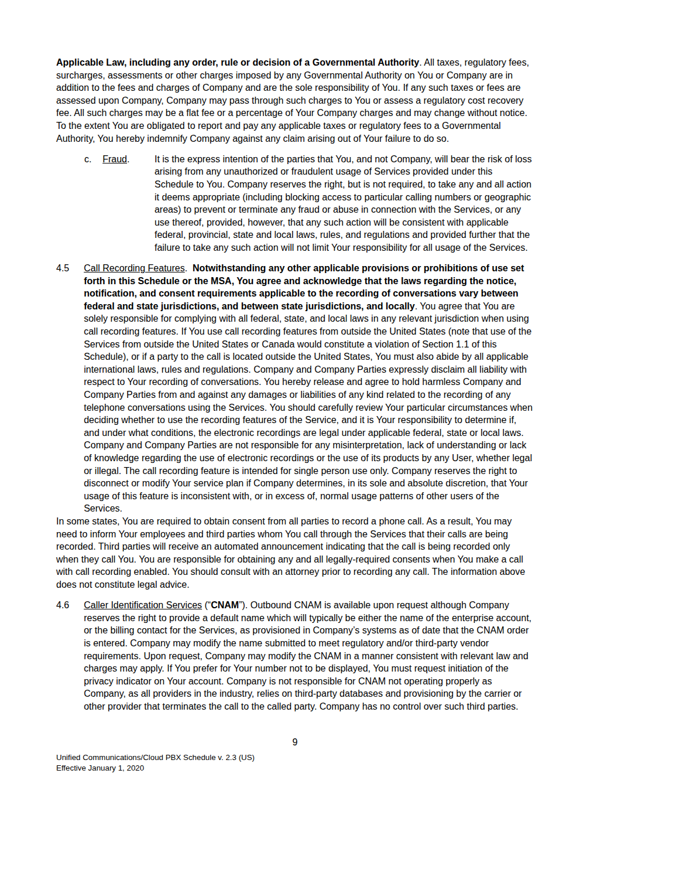Applicable Law, including any order, rule or decision of a Governmental Authority. All taxes, regulatory fees, surcharges, assessments or other charges imposed by any Governmental Authority on You or Company are in addition to the fees and charges of Company and are the sole responsibility of You. If any such taxes or fees are assessed upon Company, Company may pass through such charges to You or assess a regulatory cost recovery fee. All such charges may be a flat fee or a percentage of Your Company charges and may change without notice. To the extent You are obligated to report and pay any applicable taxes or regulatory fees to a Governmental Authority, You hereby indemnify Company against any claim arising out of Your failure to do so.
c. Fraud. It is the express intention of the parties that You, and not Company, will bear the risk of loss arising from any unauthorized or fraudulent usage of Services provided under this Schedule to You. Company reserves the right, but is not required, to take any and all action it deems appropriate (including blocking access to particular calling numbers or geographic areas) to prevent or terminate any fraud or abuse in connection with the Services, or any use thereof, provided, however, that any such action will be consistent with applicable federal, provincial, state and local laws, rules, and regulations and provided further that the failure to take any such action will not limit Your responsibility for all usage of the Services.
4.5 Call Recording Features. Notwithstanding any other applicable provisions or prohibitions of use set forth in this Schedule or the MSA, You agree and acknowledge that the laws regarding the notice, notification, and consent requirements applicable to the recording of conversations vary between federal and state jurisdictions, and between state jurisdictions, and locally. You agree that You are solely responsible for complying with all federal, state, and local laws in any relevant jurisdiction when using call recording features. If You use call recording features from outside the United States (note that use of the Services from outside the United States or Canada would constitute a violation of Section 1.1 of this Schedule), or if a party to the call is located outside the United States, You must also abide by all applicable international laws, rules and regulations. Company and Company Parties expressly disclaim all liability with respect to Your recording of conversations. You hereby release and agree to hold harmless Company and Company Parties from and against any damages or liabilities of any kind related to the recording of any telephone conversations using the Services. You should carefully review Your particular circumstances when deciding whether to use the recording features of the Service, and it is Your responsibility to determine if, and under what conditions, the electronic recordings are legal under applicable federal, state or local laws. Company and Company Parties are not responsible for any misinterpretation, lack of understanding or lack of knowledge regarding the use of electronic recordings or the use of its products by any User, whether legal or illegal. The call recording feature is intended for single person use only. Company reserves the right to disconnect or modify Your service plan if Company determines, in its sole and absolute discretion, that Your usage of this feature is inconsistent with, or in excess of, normal usage patterns of other users of the Services.
In some states, You are required to obtain consent from all parties to record a phone call. As a result, You may need to inform Your employees and third parties whom You call through the Services that their calls are being recorded. Third parties will receive an automated announcement indicating that the call is being recorded only when they call You. You are responsible for obtaining any and all legally-required consents when You make a call with call recording enabled. You should consult with an attorney prior to recording any call. The information above does not constitute legal advice.
4.6 Caller Identification Services (“CNAM”). Outbound CNAM is available upon request although Company reserves the right to provide a default name which will typically be either the name of the enterprise account, or the billing contact for the Services, as provisioned in Company’s systems as of date that the CNAM order is entered. Company may modify the name submitted to meet regulatory and/or third-party vendor requirements. Upon request, Company may modify the CNAM in a manner consistent with relevant law and charges may apply. If You prefer for Your number not to be displayed, You must request initiation of the privacy indicator on Your account. Company is not responsible for CNAM not operating properly as Company, as all providers in the industry, relies on third-party databases and provisioning by the carrier or other provider that terminates the call to the called party. Company has no control over such third parties.
9
Unified Communications/Cloud PBX Schedule v. 2.3 (US)
Effective January 1, 2020